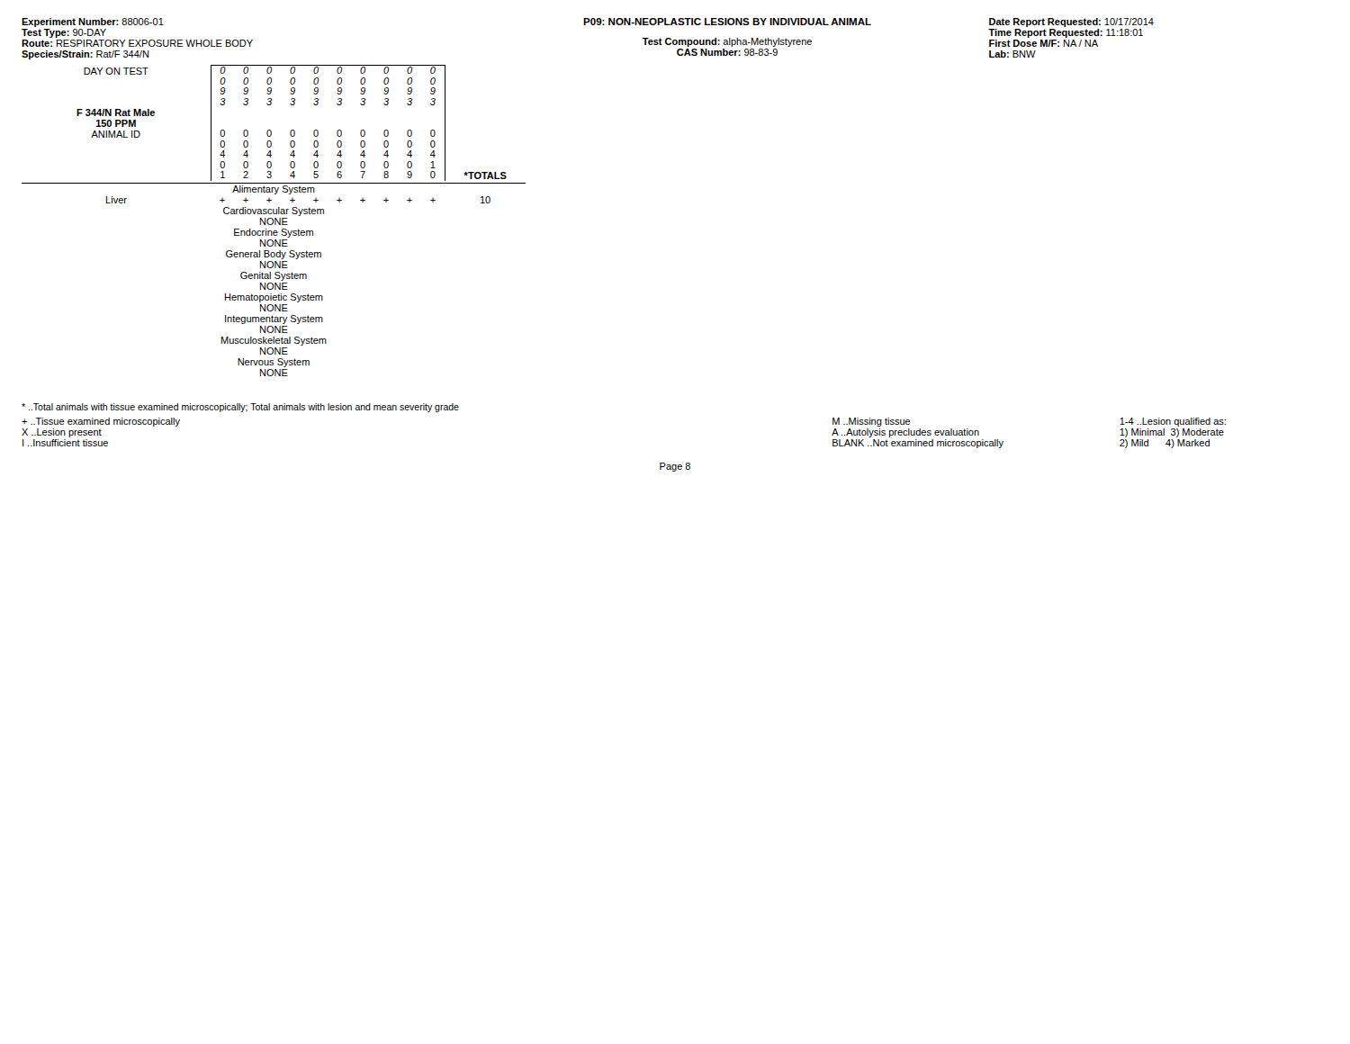| Experiment Number: 88006-01 Test Type: 90-DAY Route: RESPIRATORY EXPOSURE WHOLE BODY Species/Strain: Rat/F 344/N | P09: NON-NEOPLASTIC LESIONS BY INDIVIDUAL ANIMAL Test Compound: alpha-Methylstyrene CAS Number: 98-83-9 | Date Report Requested: 10/17/2014 Time Report Requested: 11:18:01 First Dose M/F: NA / NA Lab: BNW |
| DAY ON TEST | 0 0 9 3 | 0 0 9 3 | 0 0 9 3 | 0 0 9 3 | 0 0 9 3 | 0 0 9 3 | 0 0 9 3 | 0 0 9 3 | 0 0 9 3 | 0 0 9 3 | |
| F 344/N Rat Male | | | | | | | | | | | |
| 150 PPM | | | | | | | | | | | |
| ANIMAL ID | 0 0 4 0 1 | 0 0 4 0 2 | 0 0 4 0 3 | 0 0 4 0 4 | 0 0 4 0 5 | 0 0 4 0 6 | 0 0 4 0 7 | 0 0 4 0 8 | 0 0 4 0 9 | 0 0 4 1 0 | *TOTALS |
| Alimentary System |
| Liver | + | + | + | + | + | + | + | + | + | + | 10 |
| Cardiovascular System |
| NONE |
| Endocrine System |
| NONE |
| General Body System |
| NONE |
| Genital System |
| NONE |
| Hematopoietic System |
| NONE |
| Integumentary System |
| NONE |
| Musculoskeletal System |
| NONE |
| Nervous System |
| NONE |
* ..Total animals with tissue examined microscopically; Total animals with lesion and mean severity grade
| + ..Tissue examined microscopically | M ..Missing tissue | 1-4 ..Lesion qualified as: |
| X ..Lesion present | A ..Autolysis precludes evaluation | 1) Minimal 3) Moderate |
| I ..Insufficient tissue | BLANK ..Not examined microscopically | 2) Mild 4) Marked |
Page 8